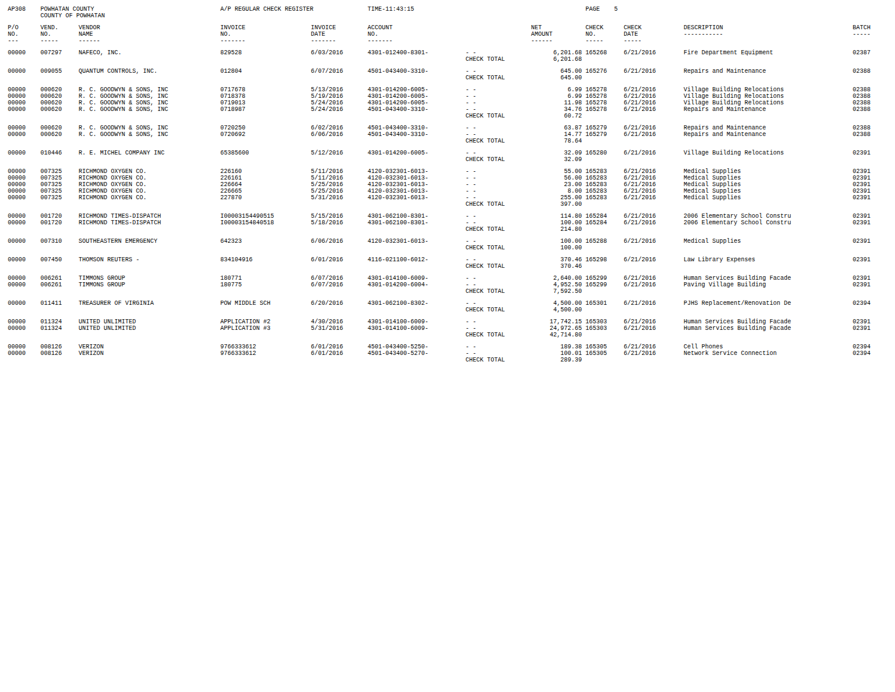| AP308 | POWHATAN COUNTY COUNTY OF POWHATAN | A/P REGULAR CHECK REGISTER | TIME-11:43:15 | | PAGE 5 | | | |
| --- | --- | --- | --- | --- | --- | --- | --- | --- |
| P/O | VEND. | VENDOR | INVOICE | INVOICE | ACCOUNT | | NET | CHECK | CHECK | | DESCRIPTION | BATCH |
| NO. | NO. | NAME | NO. | DATE | NO. | | AMOUNT | NO. | DATE | | ----------- | ----- |
| --- | ----- | ------ | ------- | ------- | ------- | | ------ | ----- | ----- | | | |
| 00000 | 007297 | NAFECO, INC. | 829528 | 6/03/2016 | 4301-012400-8301- | - - | 6,201.68 | 165268 | 6/21/2016 | | Fire Department Equipment | 02387 |
| | CHECK TOTAL | 6,201.68 | |
| 00000 | 009055 | QUANTUM CONTROLS, INC. | 012804 | 6/07/2016 | 4501-043400-3310- | - - | 645.00 | 165276 | 6/21/2016 | | Repairs and Maintenance | 02388 |
| | CHECK TOTAL | 645.00 | |
| 00000 | 000620 | R. C. GOODWYN & SONS, INC | 0717678 | 5/13/2016 | 4301-014200-6005- | - - | 6.99 | 165278 | 6/21/2016 | | Village Building Relocations | 02388 |
| 00000 | 000620 | R. C. GOODWYN & SONS, INC | 0718378 | 5/19/2016 | 4301-014200-6005- | - - | 6.99 | 165278 | 6/21/2016 | | Village Building Relocations | 02388 |
| 00000 | 000620 | R. C. GOODWYN & SONS, INC | 0719013 | 5/24/2016 | 4301-014200-6005- | - - | 11.98 | 165278 | 6/21/2016 | | Village Building Relocations | 02388 |
| 00000 | 000620 | R. C. GOODWYN & SONS, INC | 0718987 | 5/24/2016 | 4501-043400-3310- | - - | 34.76 | 165278 | 6/21/2016 | | Repairs and Maintenance | 02388 |
| | CHECK TOTAL | 60.72 | |
| 00000 | 000620 | R. C. GOODWYN & SONS, INC | 0720250 | 6/02/2016 | 4501-043400-3310- | - - | 63.87 | 165279 | 6/21/2016 | | Repairs and Maintenance | 02388 |
| 00000 | 000620 | R. C. GOODWYN & SONS, INC | 0720692 | 6/06/2016 | 4501-043400-3310- | - - | 14.77 | 165279 | 6/21/2016 | | Repairs and Maintenance | 02388 |
| | CHECK TOTAL | 78.64 | |
| 00000 | 010446 | R. E. MICHEL COMPANY INC | 65385600 | 5/12/2016 | 4301-014200-6005- | - - | 32.09 | 165280 | 6/21/2016 | | Village Building Relocations | 02391 |
| | CHECK TOTAL | 32.09 | |
| 00000 | 007325 | RICHMOND OXYGEN CO. | 226160 | 5/11/2016 | 4120-032301-6013- | - - | 55.00 | 165283 | 6/21/2016 | | Medical Supplies | 02391 |
| 00000 | 007325 | RICHMOND OXYGEN CO. | 226161 | 5/11/2016 | 4120-032301-6013- | - - | 56.00 | 165283 | 6/21/2016 | | Medical Supplies | 02391 |
| 00000 | 007325 | RICHMOND OXYGEN CO. | 226664 | 5/25/2016 | 4120-032301-6013- | - - | 23.00 | 165283 | 6/21/2016 | | Medical Supplies | 02391 |
| 00000 | 007325 | RICHMOND OXYGEN CO. | 226665 | 5/25/2016 | 4120-032301-6013- | - - | 8.00 | 165283 | 6/21/2016 | | Medical Supplies | 02391 |
| 00000 | 007325 | RICHMOND OXYGEN CO. | 227870 | 5/31/2016 | 4120-032301-6013- | - - | 255.00 | 165283 | 6/21/2016 | | Medical Supplies | 02391 |
| | CHECK TOTAL | 397.00 | |
| 00000 | 001720 | RICHMOND TIMES-DISPATCH | I00003154490515 | 5/15/2016 | 4301-062100-8301- | - - | 114.80 | 165284 | 6/21/2016 | | 2006 Elementary School Constru | 02391 |
| 00000 | 001720 | RICHMOND TIMES-DISPATCH | I00003154840518 | 5/18/2016 | 4301-062100-8301- | - - | 100.00 | 165284 | 6/21/2016 | | 2006 Elementary School Constru | 02391 |
| | CHECK TOTAL | 214.80 | |
| 00000 | 007310 | SOUTHEASTERN EMERGENCY | 642323 | 6/06/2016 | 4120-032301-6013- | - - | 100.00 | 165288 | 6/21/2016 | | Medical Supplies | 02391 |
| | CHECK TOTAL | 100.00 | |
| 00000 | 007450 | THOMSON REUTERS - | 834104916 | 6/01/2016 | 4116-021100-6012- | - - | 370.46 | 165298 | 6/21/2016 | | Law Library Expenses | 02391 |
| | CHECK TOTAL | 370.46 | |
| 00000 | 006261 | TIMMONS GROUP | 180771 | 6/07/2016 | 4301-014100-6009- | - - | 2,640.00 | 165299 | 6/21/2016 | | Human Services Building Facade | 02391 |
| 00000 | 006261 | TIMMONS GROUP | 180775 | 6/07/2016 | 4301-014200-6004- | - - | 4,952.50 | 165299 | 6/21/2016 | | Paving Village Building | 02391 |
| | CHECK TOTAL | 7,592.50 | |
| 00000 | 011411 | TREASURER OF VIRGINIA | POW MIDDLE SCH | 6/20/2016 | 4301-062100-8302- | - - | 4,500.00 | 165301 | 6/21/2016 | | PJHS Replacement/Renovation De | 02394 |
| | CHECK TOTAL | 4,500.00 | |
| 00000 | 011324 | UNITED UNLIMITED | APPLICATION #2 | 4/30/2016 | 4301-014100-6009- | - - | 17,742.15 | 165303 | 6/21/2016 | | Human Services Building Facade | 02391 |
| 00000 | 011324 | UNITED UNLIMITED | APPLICATION #3 | 5/31/2016 | 4301-014100-6009- | - - | 24,972.65 | 165303 | 6/21/2016 | | Human Services Building Facade | 02391 |
| | CHECK TOTAL | 42,714.80 | |
| 00000 | 008126 | VERIZON | 9766333612 | 6/01/2016 | 4501-043400-5250- | - - | 189.38 | 165305 | 6/21/2016 | | Cell Phones | 02394 |
| 00000 | 008126 | VERIZON | 9766333612 | 6/01/2016 | 4501-043400-5270- | - - | 100.01 | 165305 | 6/21/2016 | | Network Service Connection | 02394 |
| | CHECK TOTAL | 289.39 | |